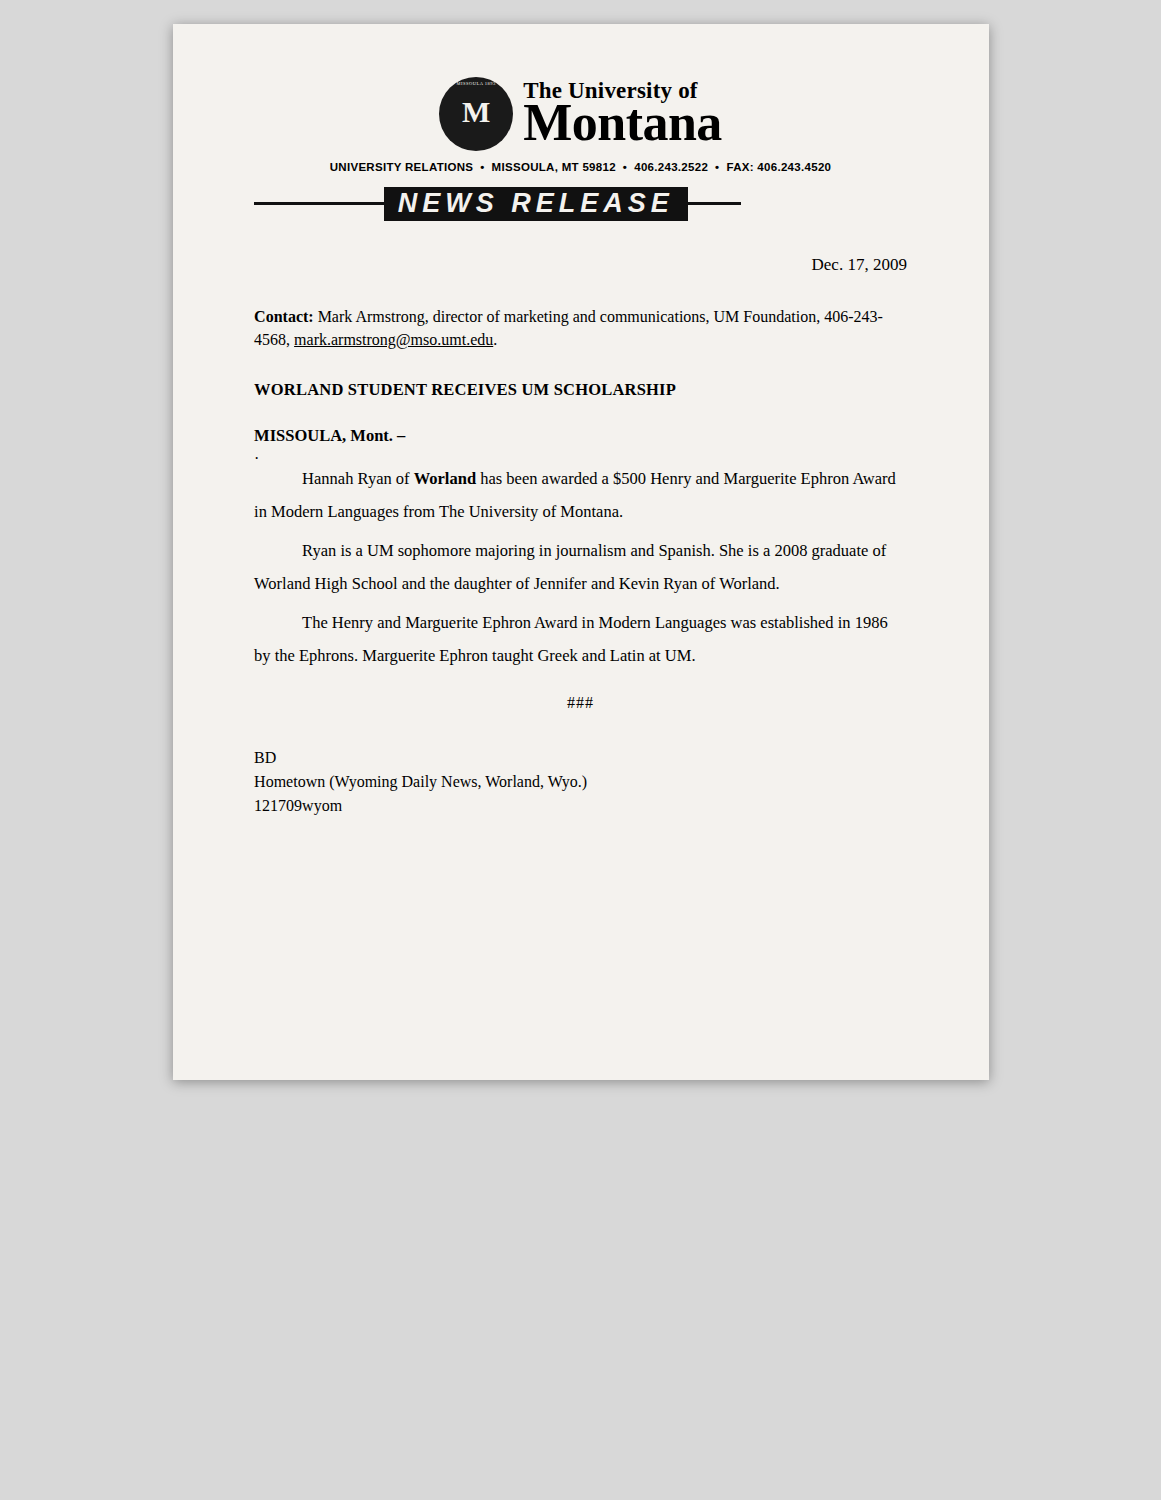The University of
Montana
UNIVERSITY RELATIONS • MISSOULA, MT 59812 • 406.243.2522 • FAX: 406.243.4520
NEWS RELEASE
Dec. 17, 2009
Contact: Mark Armstrong, director of marketing and communications, UM Foundation, 406-243-4568, mark.armstrong@mso.umt.edu.
WORLAND STUDENT RECEIVES UM SCHOLARSHIP
MISSOULA, Mont. –
·
Hannah Ryan of Worland has been awarded a $500 Henry and Marguerite Ephron Award in Modern Languages from The University of Montana.
Ryan is a UM sophomore majoring in journalism and Spanish. She is a 2008 graduate of Worland High School and the daughter of Jennifer and Kevin Ryan of Worland.
The Henry and Marguerite Ephron Award in Modern Languages was established in 1986 by the Ephrons. Marguerite Ephron taught Greek and Latin at UM.
###
BD
Hometown (Wyoming Daily News, Worland, Wyo.)
121709wyom